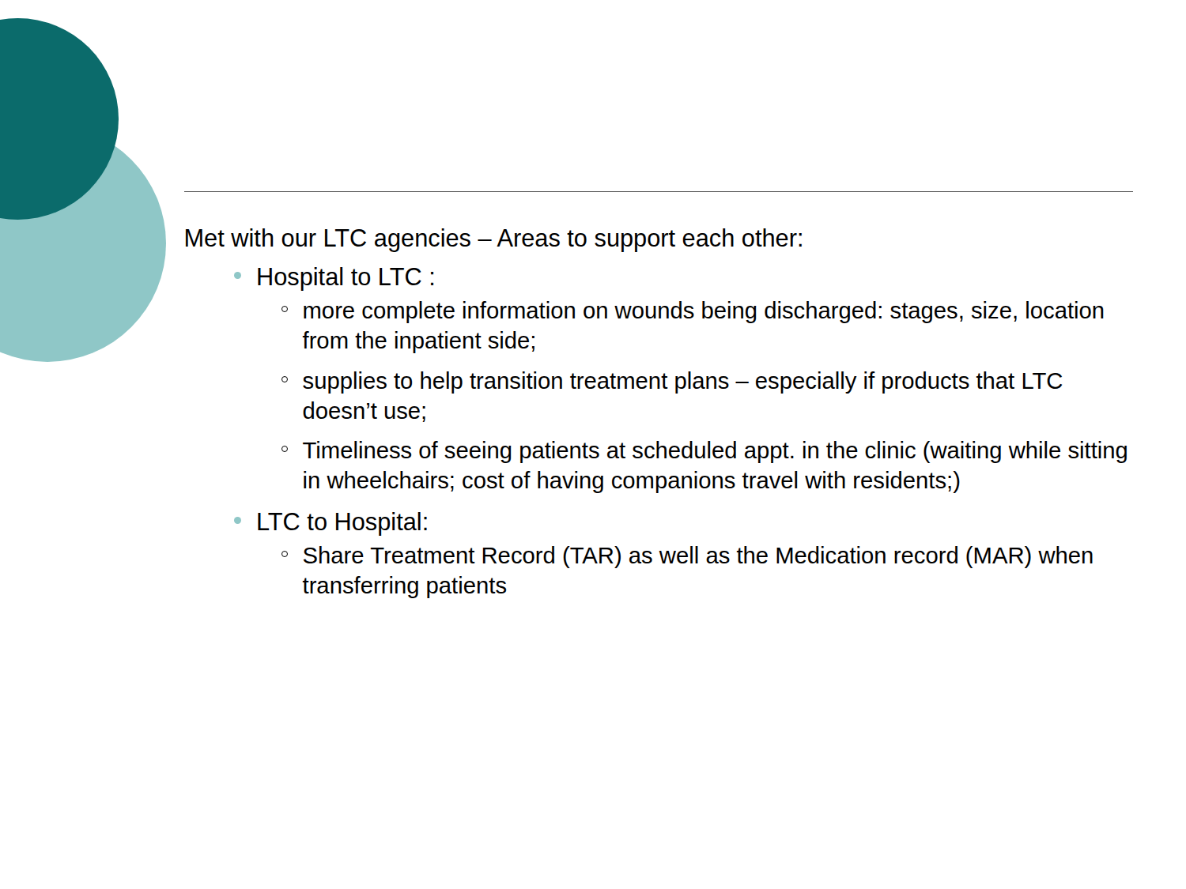Met with our LTC agencies – Areas to support each other:
Hospital to LTC :
more complete information on wounds being discharged: stages, size, location from the inpatient side;
supplies to help transition treatment plans – especially if products that LTC doesn’t use;
Timeliness of seeing patients at scheduled appt. in the clinic (waiting while sitting in wheelchairs; cost of having companions travel with residents;)
LTC to Hospital:
Share Treatment Record (TAR) as well as the Medication record (MAR) when transferring patients